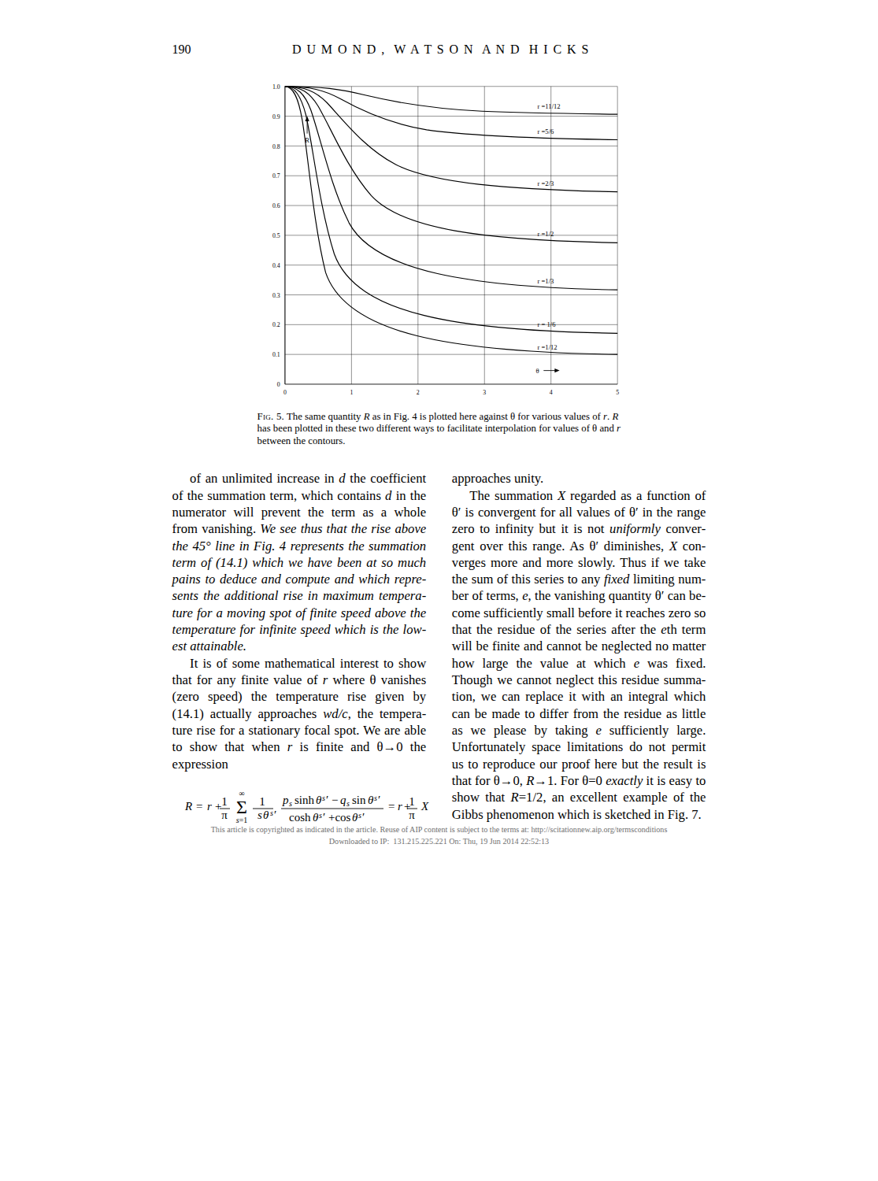190
D U M O N D , W A T S O N A N D H I C K S
1.0 0.9 0.8 0.7 0.6 0.5 0.4 0.3 0.2 0.1 0 0 1 2 3 4 5 R θ r = 11/12 (asymptote y ≈ 62) r =11/12 r =5/6 r =2/3 r =1/2 r =1/3 r = 1/6 r =1/12
Fig. 5. The same quantity R as in Fig. 4 is plotted here against θ for various values of r. R has been plotted in these two different ways to facilitate interpolation for values of θ and r between the contours.
of an unlimited increase in d the coefficient of the summation term, which contains d in the numerator will prevent the term as a whole from vanishing. We see thus that the rise above the 45° line in Fig. 4 represents the summation term of (14.1) which we have been at so much pains to deduce and compute and which represents the additional rise in maximum temperature for a moving spot of finite speed above the temperature for infinite speed which is the lowest attainable.
It is of some mathematical interest to show that for any finite value of r where θ vanishes (zero speed) the temperature rise given by (14.1) actually approaches wd/c, the temperature rise for a stationary focal spot. We are able to show that when r is finite and θ→0 the expression
R = r + 1 π ∞ Σ s=1 1 sθs′ ps sinh θs′ − qs sin θs′ cosh θs′ +cos θs′ = r + 1 π X
approaches unity.
The summation X regarded as a function of θ′ is convergent for all values of θ′ in the range zero to infinity but it is not uniformly convergent over this range. As θ′ diminishes, X converges more and more slowly. Thus if we take the sum of this series to any fixed limiting number of terms, e, the vanishing quantity θ′ can become sufficiently small before it reaches zero so that the residue of the series after the eth term will be finite and cannot be neglected no matter how large the value at which e was fixed. Though we cannot neglect this residue summation, we can replace it with an integral which can be made to differ from the residue as little as we please by taking e sufficiently large. Unfortunately space limitations do not permit us to reproduce our proof here but the result is that for θ→0, R→1. For θ=0 exactly it is easy to show that R=1/2, an excellent example of the Gibbs phenomenon which is sketched in Fig. 7.
This article is copyrighted as indicated in the article. Reuse of AIP content is subject to the terms at: http://scitationnew.aip.org/termsconditions
Downloaded to IP: 131.215.225.221 On: Thu, 19 Jun 2014 22:52:13